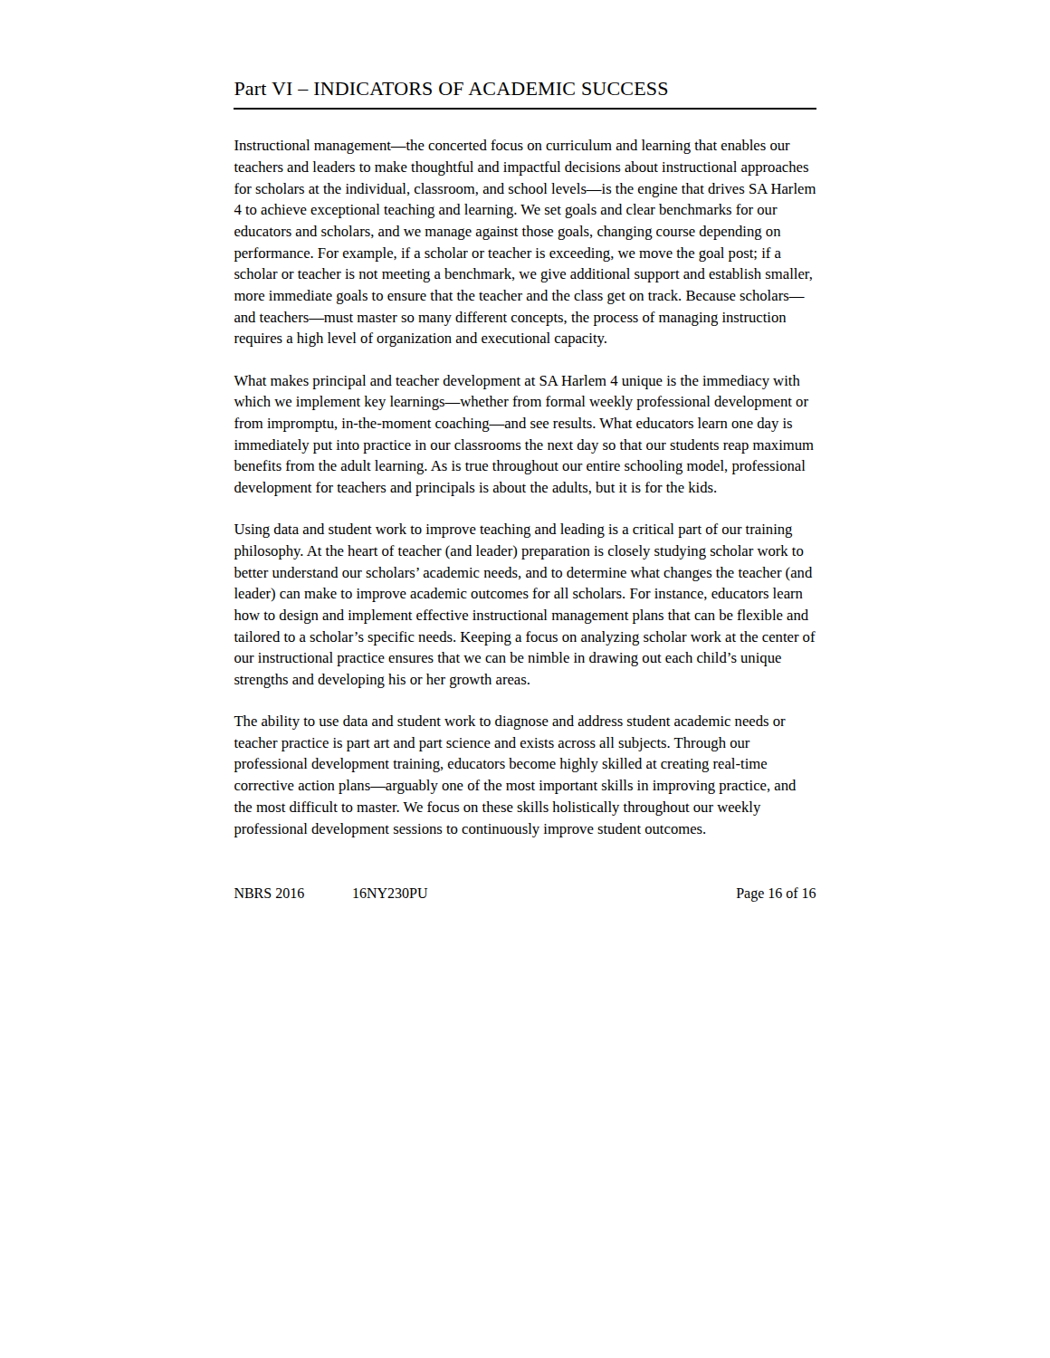Part VI – INDICATORS OF ACADEMIC SUCCESS
Instructional management—the concerted focus on curriculum and learning that enables our teachers and leaders to make thoughtful and impactful decisions about instructional approaches for scholars at the individual, classroom, and school levels—is the engine that drives SA Harlem 4 to achieve exceptional teaching and learning. We set goals and clear benchmarks for our educators and scholars, and we manage against those goals, changing course depending on performance. For example, if a scholar or teacher is exceeding, we move the goal post; if a scholar or teacher is not meeting a benchmark, we give additional support and establish smaller, more immediate goals to ensure that the teacher and the class get on track. Because scholars—and teachers—must master so many different concepts, the process of managing instruction requires a high level of organization and executional capacity.
What makes principal and teacher development at SA Harlem 4 unique is the immediacy with which we implement key learnings—whether from formal weekly professional development or from impromptu, in-the-moment coaching—and see results. What educators learn one day is immediately put into practice in our classrooms the next day so that our students reap maximum benefits from the adult learning. As is true throughout our entire schooling model, professional development for teachers and principals is about the adults, but it is for the kids.
Using data and student work to improve teaching and leading is a critical part of our training philosophy. At the heart of teacher (and leader) preparation is closely studying scholar work to better understand our scholars’ academic needs, and to determine what changes the teacher (and leader) can make to improve academic outcomes for all scholars. For instance, educators learn how to design and implement effective instructional management plans that can be flexible and tailored to a scholar’s specific needs. Keeping a focus on analyzing scholar work at the center of our instructional practice ensures that we can be nimble in drawing out each child’s unique strengths and developing his or her growth areas.
The ability to use data and student work to diagnose and address student academic needs or teacher practice is part art and part science and exists across all subjects. Through our professional development training, educators become highly skilled at creating real-time corrective action plans—arguably one of the most important skills in improving practice, and the most difficult to master. We focus on these skills holistically throughout our weekly professional development sessions to continuously improve student outcomes.
NBRS 2016 16NY230PU Page 16 of 16